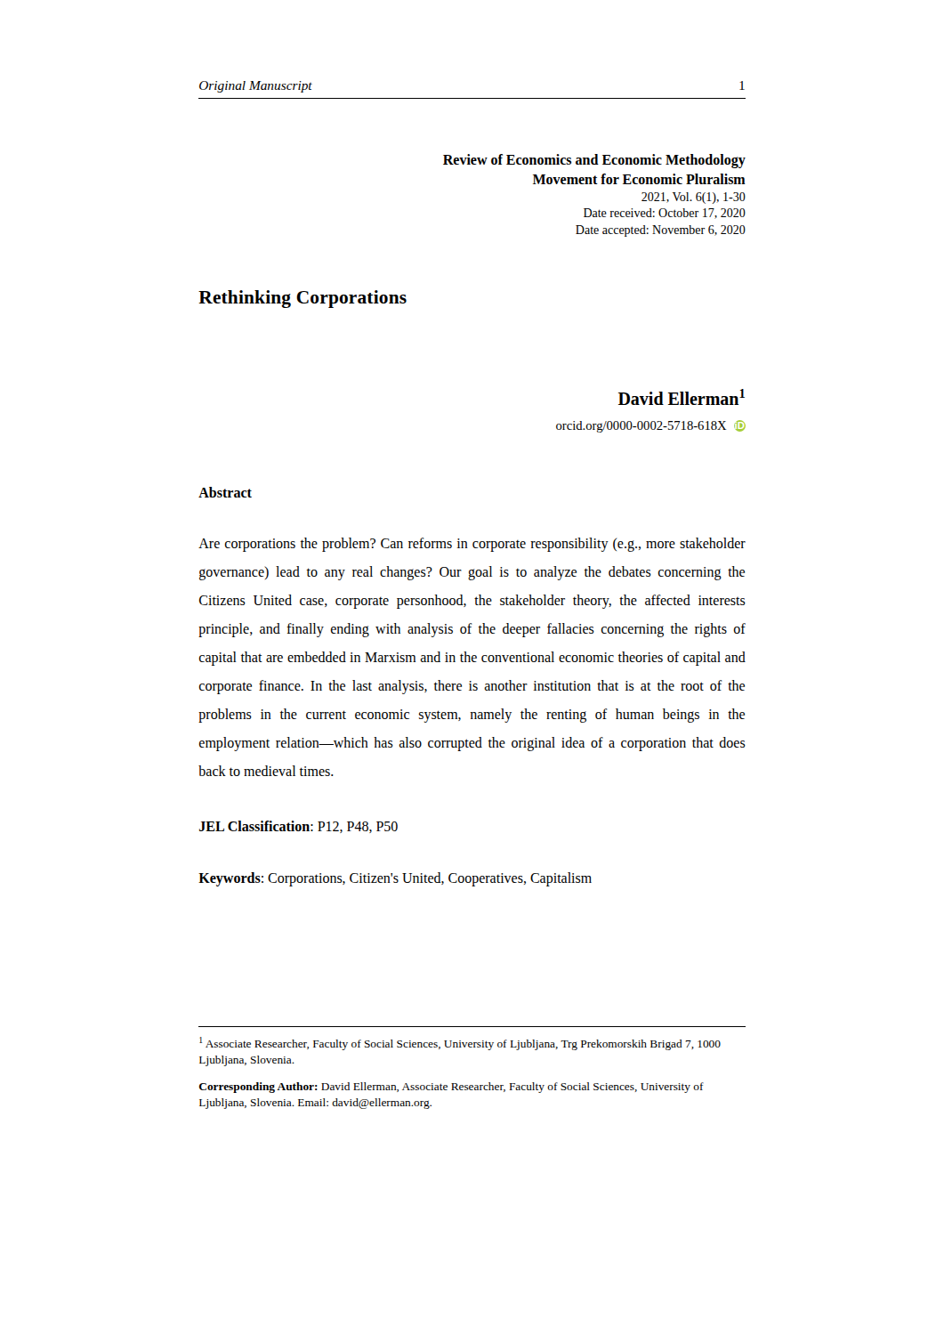Original Manuscript
1
Review of Economics and Economic Methodology
Movement for Economic Pluralism
2021, Vol. 6(1), 1-30
Date received: October 17, 2020
Date accepted: November 6, 2020
Rethinking Corporations
David Ellerman1
orcid.org/0000-0002-5718-618X iD
Abstract
Are corporations the problem? Can reforms in corporate responsibility (e.g., more stakeholder governance) lead to any real changes? Our goal is to analyze the debates concerning the Citizens United case, corporate personhood, the stakeholder theory, the affected interests principle, and finally ending with analysis of the deeper fallacies concerning the rights of capital that are embedded in Marxism and in the conventional economic theories of capital and corporate finance. In the last analysis, there is another institution that is at the root of the problems in the current economic system, namely the renting of human beings in the employment relation—which has also corrupted the original idea of a corporation that does back to medieval times.
JEL Classification: P12, P48, P50
Keywords: Corporations, Citizen's United, Cooperatives, Capitalism
1 Associate Researcher, Faculty of Social Sciences, University of Ljubljana, Trg Prekomorskih Brigad 7, 1000 Ljubljana, Slovenia.
Corresponding Author: David Ellerman, Associate Researcher, Faculty of Social Sciences, University of Ljubljana, Slovenia. Email: david@ellerman.org.